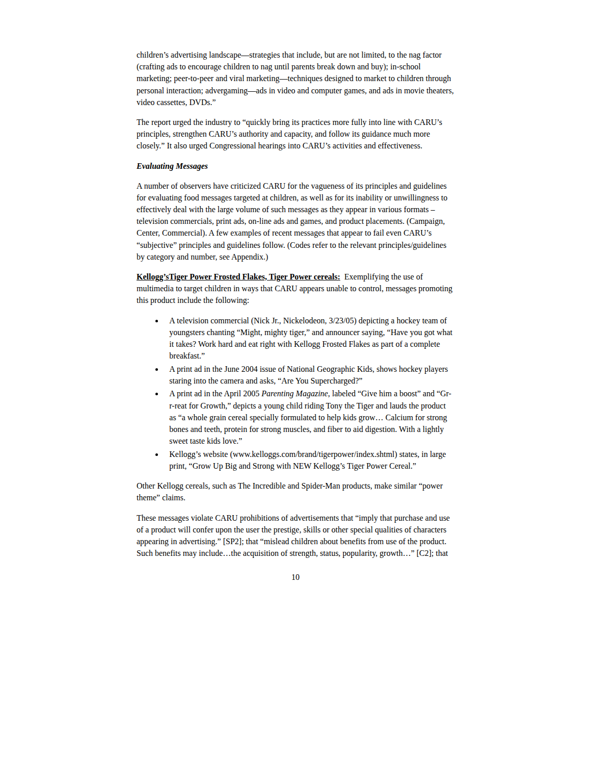children’s advertising landscape—strategies that include, but are not limited, to the nag factor (crafting ads to encourage children to nag until parents break down and buy); in-school marketing; peer-to-peer and viral marketing—techniques designed to market to children through personal interaction; advergaming—ads in video and computer games, and ads in movie theaters, video cassettes, DVDs.”
The report urged the industry to “quickly bring its practices more fully into line with CARU’s principles, strengthen CARU’s authority and capacity, and follow its guidance much more closely.” It also urged Congressional hearings into CARU’s activities and effectiveness.
Evaluating Messages
A number of observers have criticized CARU for the vagueness of its principles and guidelines for evaluating food messages targeted at children, as well as for its inability or unwillingness to effectively deal with the large volume of such messages as they appear in various formats – television commercials, print ads, on-line ads and games, and product placements. (Campaign, Center, Commercial). A few examples of recent messages that appear to fail even CARU’s “subjective” principles and guidelines follow. (Codes refer to the relevant principles/guidelines by category and number, see Appendix.)
Kellogg’sTiger Power Frosted Flakes, Tiger Power cereals: Exemplifying the use of multimedia to target children in ways that CARU appears unable to control, messages promoting this product include the following:
A television commercial (Nick Jr., Nickelodeon, 3/23/05) depicting a hockey team of youngsters chanting “Might, mighty tiger,” and announcer saying, “Have you got what it takes? Work hard and eat right with Kellogg Frosted Flakes as part of a complete breakfast.”
A print ad in the June 2004 issue of National Geographic Kids, shows hockey players staring into the camera and asks, “Are You Supercharged?”
A print ad in the April 2005 Parenting Magazine, labeled “Give him a boost” and “Gr-r-reat for Growth,” depicts a young child riding Tony the Tiger and lauds the product as “a whole grain cereal specially formulated to help kids grow… Calcium for strong bones and teeth, protein for strong muscles, and fiber to aid digestion. With a lightly sweet taste kids love.”
Kellogg’s website (www.kelloggs.com/brand/tigerpower/index.shtml) states, in large print, “Grow Up Big and Strong with NEW Kellogg’s Tiger Power Cereal.”
Other Kellogg cereals, such as The Incredible and Spider-Man products, make similar “power theme” claims.
These messages violate CARU prohibitions of advertisements that “imply that purchase and use of a product will confer upon the user the prestige, skills or other special qualities of characters appearing in advertising.” [SP2]; that “mislead children about benefits from use of the product. Such benefits may include…the acquisition of strength, status, popularity, growth…” [C2]; that
10